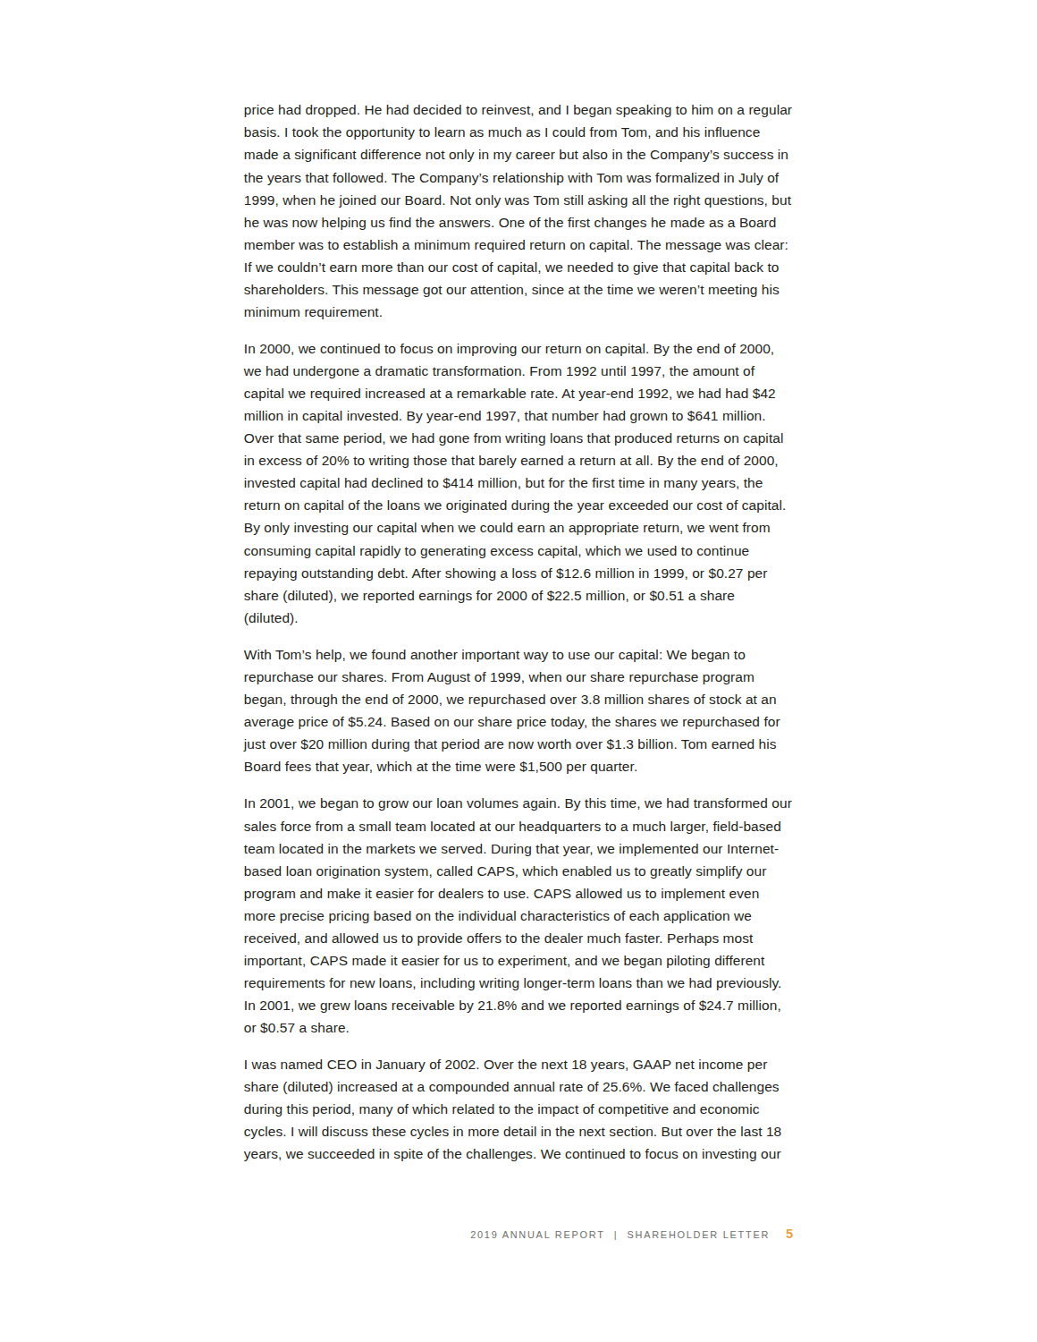price had dropped. He had decided to reinvest, and I began speaking to him on a regular basis. I took the opportunity to learn as much as I could from Tom, and his influence made a significant difference not only in my career but also in the Company’s success in the years that followed. The Company’s relationship with Tom was formalized in July of 1999, when he joined our Board. Not only was Tom still asking all the right questions, but he was now helping us find the answers. One of the first changes he made as a Board member was to establish a minimum required return on capital. The message was clear: If we couldn’t earn more than our cost of capital, we needed to give that capital back to shareholders. This message got our attention, since at the time we weren’t meeting his minimum requirement.
In 2000, we continued to focus on improving our return on capital. By the end of 2000, we had undergone a dramatic transformation. From 1992 until 1997, the amount of capital we required increased at a remarkable rate. At year-end 1992, we had had $42 million in capital invested. By year-end 1997, that number had grown to $641 million. Over that same period, we had gone from writing loans that produced returns on capital in excess of 20% to writing those that barely earned a return at all. By the end of 2000, invested capital had declined to $414 million, but for the first time in many years, the return on capital of the loans we originated during the year exceeded our cost of capital. By only investing our capital when we could earn an appropriate return, we went from consuming capital rapidly to generating excess capital, which we used to continue repaying outstanding debt. After showing a loss of $12.6 million in 1999, or $0.27 per share (diluted), we reported earnings for 2000 of $22.5 million, or $0.51 a share (diluted).
With Tom’s help, we found another important way to use our capital: We began to repurchase our shares. From August of 1999, when our share repurchase program began, through the end of 2000, we repurchased over 3.8 million shares of stock at an average price of $5.24. Based on our share price today, the shares we repurchased for just over $20 million during that period are now worth over $1.3 billion. Tom earned his Board fees that year, which at the time were $1,500 per quarter.
In 2001, we began to grow our loan volumes again. By this time, we had transformed our sales force from a small team located at our headquarters to a much larger, field-based team located in the markets we served. During that year, we implemented our Internet-based loan origination system, called CAPS, which enabled us to greatly simplify our program and make it easier for dealers to use. CAPS allowed us to implement even more precise pricing based on the individual characteristics of each application we received, and allowed us to provide offers to the dealer much faster. Perhaps most important, CAPS made it easier for us to experiment, and we began piloting different requirements for new loans, including writing longer-term loans than we had previously. In 2001, we grew loans receivable by 21.8% and we reported earnings of $24.7 million, or $0.57 a share.
I was named CEO in January of 2002. Over the next 18 years, GAAP net income per share (diluted) increased at a compounded annual rate of 25.6%. We faced challenges during this period, many of which related to the impact of competitive and economic cycles. I will discuss these cycles in more detail in the next section. But over the last 18 years, we succeeded in spite of the challenges. We continued to focus on investing our
2019 ANNUAL REPORT | SHAREHOLDER LETTER 5